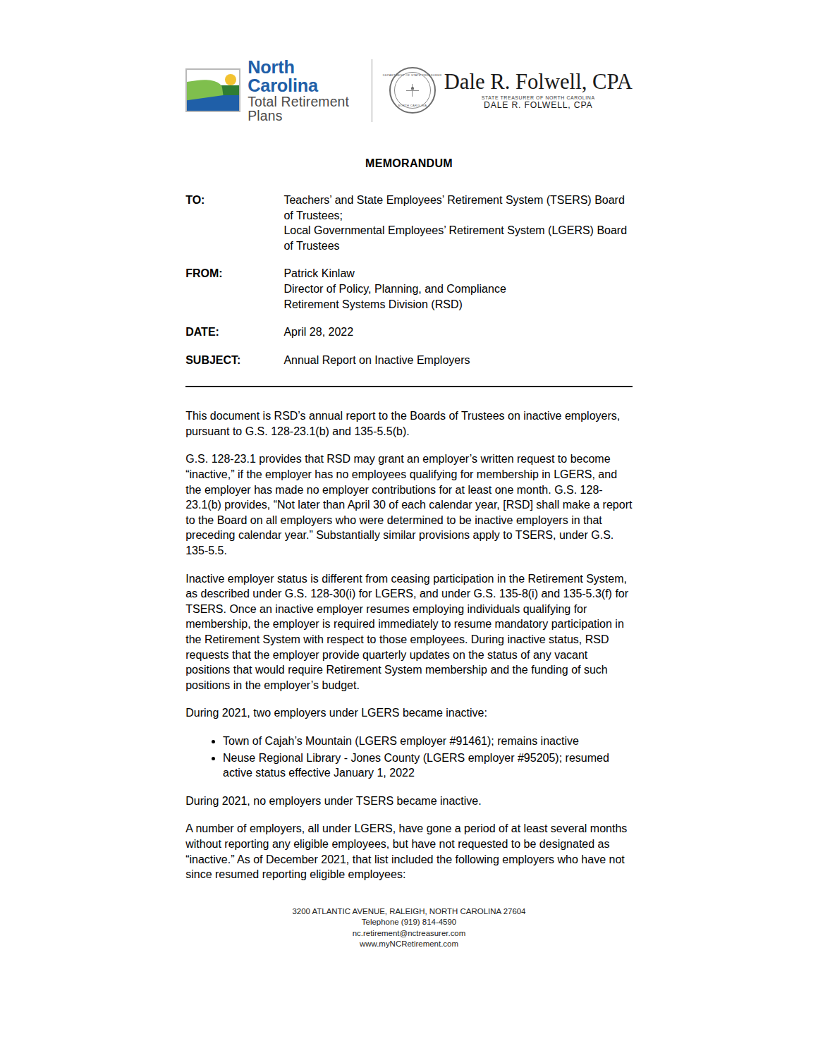North Carolina
Total Retirement Plans
DEPARTMENT OF STATE TREASURER NORTH CAROLINA
Dale R. Folwell, CPA
STATE TREASURER OF NORTH CAROLINA
DALE R. FOLWELL, CPA
MEMORANDUM
| TO: | Teachers’ and State Employees’ Retirement System (TSERS) Board of Trustees; Local Governmental Employees’ Retirement System (LGERS) Board of Trustees |
| FROM: | Patrick Kinlaw Director of Policy, Planning, and Compliance Retirement Systems Division (RSD) |
| DATE: | April 28, 2022 |
| SUBJECT: | Annual Report on Inactive Employers |
This document is RSD’s annual report to the Boards of Trustees on inactive employers, pursuant to G.S. 128-23.1(b) and 135-5.5(b).
G.S. 128-23.1 provides that RSD may grant an employer’s written request to become “inactive,” if the employer has no employees qualifying for membership in LGERS, and the employer has made no employer contributions for at least one month. G.S. 128-23.1(b) provides, “Not later than April 30 of each calendar year, [RSD] shall make a report to the Board on all employers who were determined to be inactive employers in that preceding calendar year.” Substantially similar provisions apply to TSERS, under G.S. 135-5.5.
Inactive employer status is different from ceasing participation in the Retirement System, as described under G.S. 128-30(i) for LGERS, and under G.S. 135-8(i) and 135-5.3(f) for TSERS. Once an inactive employer resumes employing individuals qualifying for membership, the employer is required immediately to resume mandatory participation in the Retirement System with respect to those employees. During inactive status, RSD requests that the employer provide quarterly updates on the status of any vacant positions that would require Retirement System membership and the funding of such positions in the employer’s budget.
During 2021, two employers under LGERS became inactive:
Town of Cajah’s Mountain (LGERS employer #91461); remains inactive
Neuse Regional Library - Jones County (LGERS employer #95205); resumed active status effective January 1, 2022
During 2021, no employers under TSERS became inactive.
A number of employers, all under LGERS, have gone a period of at least several months without reporting any eligible employees, but have not requested to be designated as “inactive.” As of December 2021, that list included the following employers who have not since resumed reporting eligible employees:
3200 ATLANTIC AVENUE, RALEIGH, NORTH CAROLINA 27604
Telephone (919) 814-4590
nc.retirement@nctreasurer.com
www.myNCRetirement.com